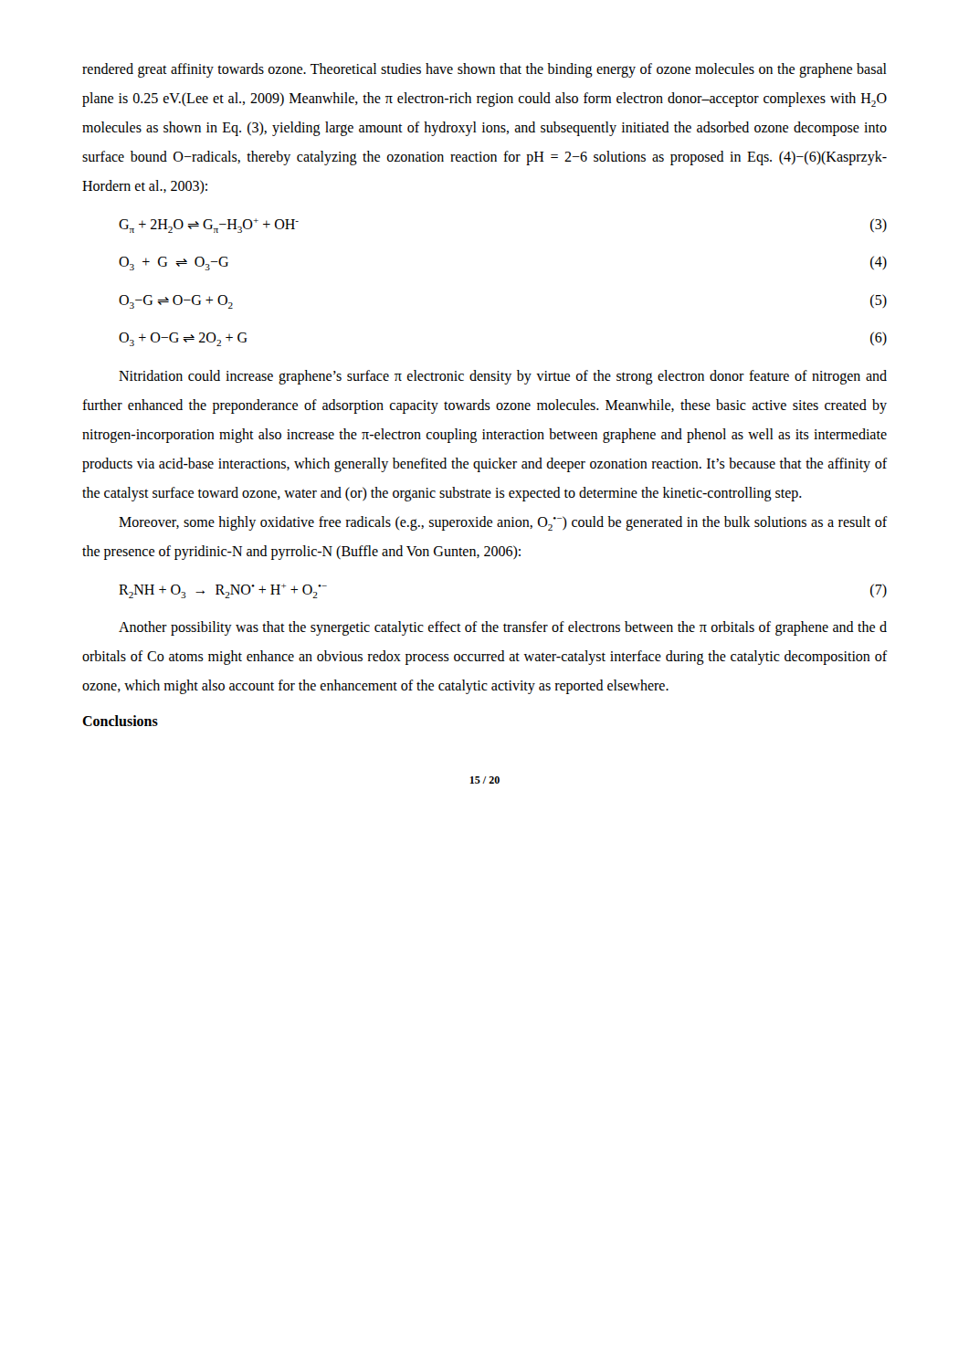rendered great affinity towards ozone. Theoretical studies have shown that the binding energy of ozone molecules on the graphene basal plane is 0.25 eV.(Lee et al., 2009) Meanwhile, the π electron-rich region could also form electron donor–acceptor complexes with H2O molecules as shown in Eq. (3), yielding large amount of hydroxyl ions, and subsequently initiated the adsorbed ozone decompose into surface bound O−radicals, thereby catalyzing the ozonation reaction for pH = 2−6 solutions as proposed in Eqs. (4)−(6)(Kasprzyk-Hordern et al., 2003):
Gπ + 2H2O ⇌ Gπ−H3O+ + OH- (3)
O3 + G ⇌ O3−G (4)
O3−G ⇌ O−G + O2 (5)
O3 + O−G ⇌ 2O2 + G (6)
Nitridation could increase graphene’s surface π electronic density by virtue of the strong electron donor feature of nitrogen and further enhanced the preponderance of adsorption capacity towards ozone molecules. Meanwhile, these basic active sites created by nitrogen-incorporation might also increase the π-electron coupling interaction between graphene and phenol as well as its intermediate products via acid-base interactions, which generally benefited the quicker and deeper ozonation reaction. It’s because that the affinity of the catalyst surface toward ozone, water and (or) the organic substrate is expected to determine the kinetic-controlling step.
Moreover, some highly oxidative free radicals (e.g., superoxide anion, O2•−) could be generated in the bulk solutions as a result of the presence of pyridinic-N and pyrrolic-N (Buffle and Von Gunten, 2006):
R2NH + O3 → R2NO• + H+ + O2•− (7)
Another possibility was that the synergetic catalytic effect of the transfer of electrons between the π orbitals of graphene and the d orbitals of Co atoms might enhance an obvious redox process occurred at water-catalyst interface during the catalytic decomposition of ozone, which might also account for the enhancement of the catalytic activity as reported elsewhere.
Conclusions
15 / 20